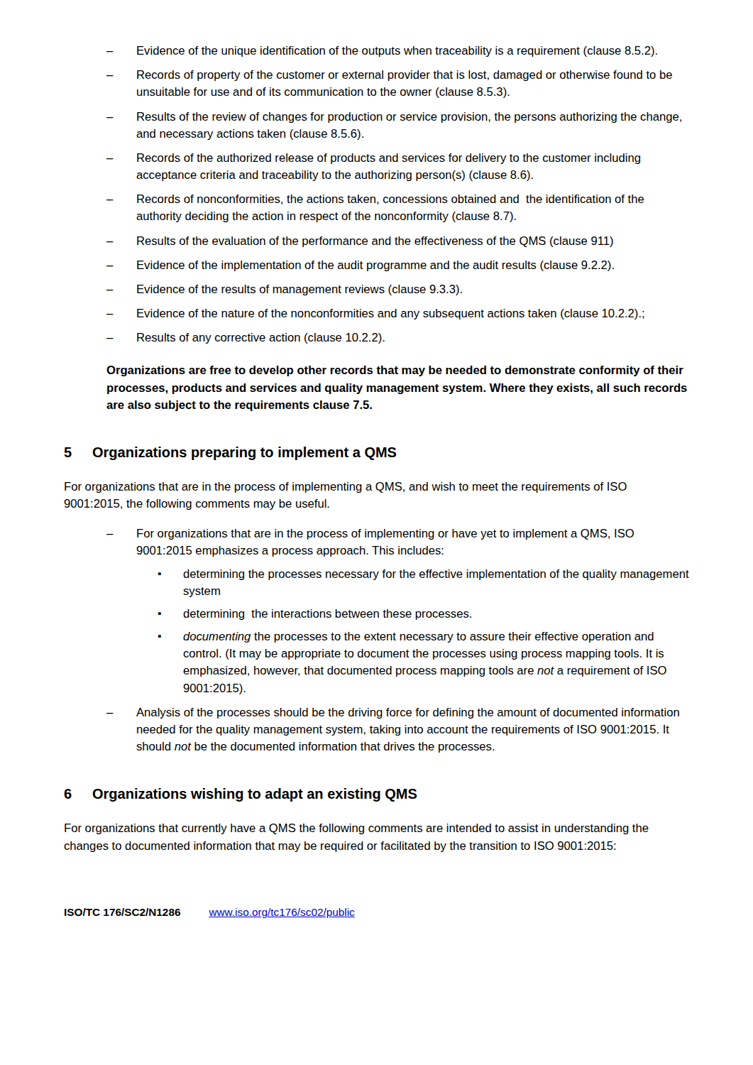Evidence of the unique identification of the outputs when traceability is a requirement (clause 8.5.2).
Records of property of the customer or external provider that is lost, damaged or otherwise found to be unsuitable for use and of its communication to the owner (clause 8.5.3).
Results of the review of changes for production or service provision, the persons authorizing the change, and necessary actions taken (clause 8.5.6).
Records of the authorized release of products and services for delivery to the customer including acceptance criteria and traceability to the authorizing person(s) (clause 8.6).
Records of nonconformities, the actions taken, concessions obtained and the identification of the authority deciding the action in respect of the nonconformity (clause 8.7).
Results of the evaluation of the performance and the effectiveness of the QMS (clause 911)
Evidence of the implementation of the audit programme and the audit results (clause 9.2.2).
Evidence of the results of management reviews (clause 9.3.3).
Evidence of the nature of the nonconformities and any subsequent actions taken (clause 10.2.2).;
Results of any corrective action (clause 10.2.2).
Organizations are free to develop other records that may be needed to demonstrate conformity of their processes, products and services and quality management system. Where they exists, all such records are also subject to the requirements clause 7.5.
5 Organizations preparing to implement a QMS
For organizations that are in the process of implementing a QMS, and wish to meet the requirements of ISO 9001:2015, the following comments may be useful.
For organizations that are in the process of implementing or have yet to implement a QMS, ISO 9001:2015 emphasizes a process approach. This includes:
determining the processes necessary for the effective implementation of the quality management system
determining the interactions between these processes.
documenting the processes to the extent necessary to assure their effective operation and control. (It may be appropriate to document the processes using process mapping tools. It is emphasized, however, that documented process mapping tools are not a requirement of ISO 9001:2015).
Analysis of the processes should be the driving force for defining the amount of documented information needed for the quality management system, taking into account the requirements of ISO 9001:2015. It should not be the documented information that drives the processes.
6 Organizations wishing to adapt an existing QMS
For organizations that currently have a QMS the following comments are intended to assist in understanding the changes to documented information that may be required or facilitated by the transition to ISO 9001:2015:
ISO/TC 176/SC2/N1286 www.iso.org/tc176/sc02/public